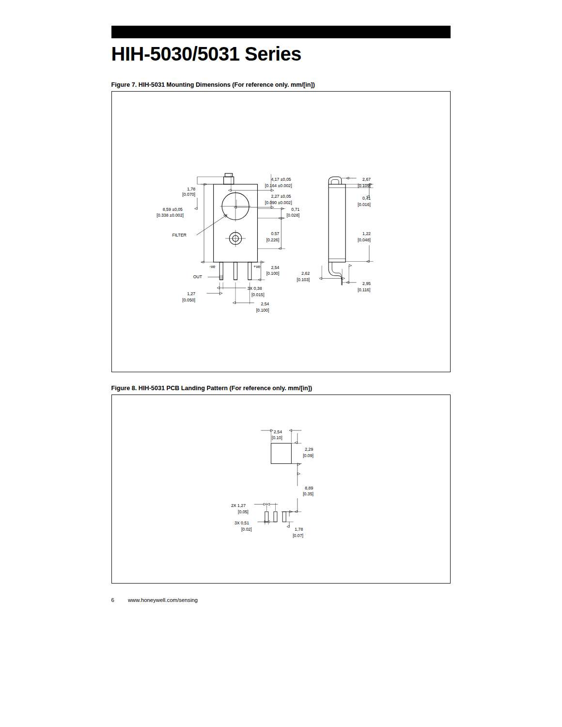HIH-5030/5031 Series
Figure 7. HIH-5031 Mounting Dimensions (For reference only. mm/[in])
FILTER -ve +ve OUT 1,78 [0.070] 4,17 ±0,05 [0.164 ±0.002] 2,27 ±0,05 [0.090 ±0.002] 0,71 [0.028] 8,59 ±0,05 [0.338 ±0.002] 0.57 [0.226] 2,54 [0.100] 3X 0,38 [0.015] 1,27 [0.050] 2,54 [0.100] 2,67 [0.105] 0,41 [0.016] 1,22 [0.048] 2,62 [0.103] 2,95 [0.116]
Figure 8. HIH-5031 PCB Landing Pattern (For reference only. mm/[in])
2,54 [0.10] 2,29 [0.09] 8,89 [0.35] 2X 1,27 [0.05] 3X 0,51 [0.02] 1,78 [0.07]
6 www.honeywell.com/sensing